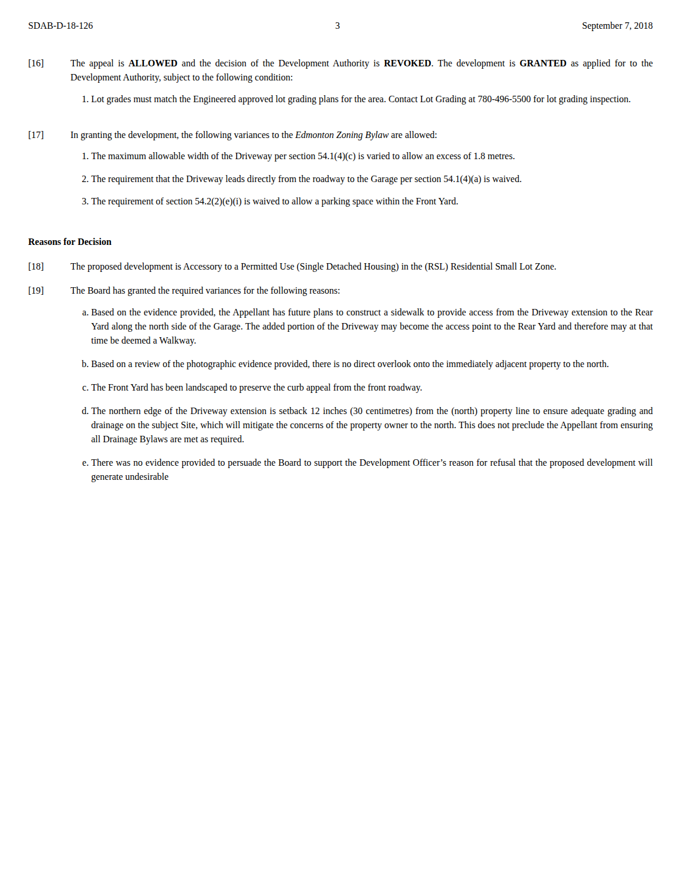SDAB-D-18-126 3 September 7, 2018
[16]
The appeal is ALLOWED and the decision of the Development Authority is REVOKED. The development is GRANTED as applied for to the Development Authority, subject to the following condition:
Lot grades must match the Engineered approved lot grading plans for the area. Contact Lot Grading at 780-496-5500 for lot grading inspection.
[17]
In granting the development, the following variances to the Edmonton Zoning Bylaw are allowed:
The maximum allowable width of the Driveway per section 54.1(4)(c) is varied to allow an excess of 1.8 metres.
The requirement that the Driveway leads directly from the roadway to the Garage per section 54.1(4)(a) is waived.
The requirement of section 54.2(2)(e)(i) is waived to allow a parking space within the Front Yard.
Reasons for Decision
[18]
The proposed development is Accessory to a Permitted Use (Single Detached Housing) in the (RSL) Residential Small Lot Zone.
[19]
The Board has granted the required variances for the following reasons:
Based on the evidence provided, the Appellant has future plans to construct a sidewalk to provide access from the Driveway extension to the Rear Yard along the north side of the Garage. The added portion of the Driveway may become the access point to the Rear Yard and therefore may at that time be deemed a Walkway.
Based on a review of the photographic evidence provided, there is no direct overlook onto the immediately adjacent property to the north.
The Front Yard has been landscaped to preserve the curb appeal from the front roadway.
The northern edge of the Driveway extension is setback 12 inches (30 centimetres) from the (north) property line to ensure adequate grading and drainage on the subject Site, which will mitigate the concerns of the property owner to the north. This does not preclude the Appellant from ensuring all Drainage Bylaws are met as required.
There was no evidence provided to persuade the Board to support the Development Officer’s reason for refusal that the proposed development will generate undesirable